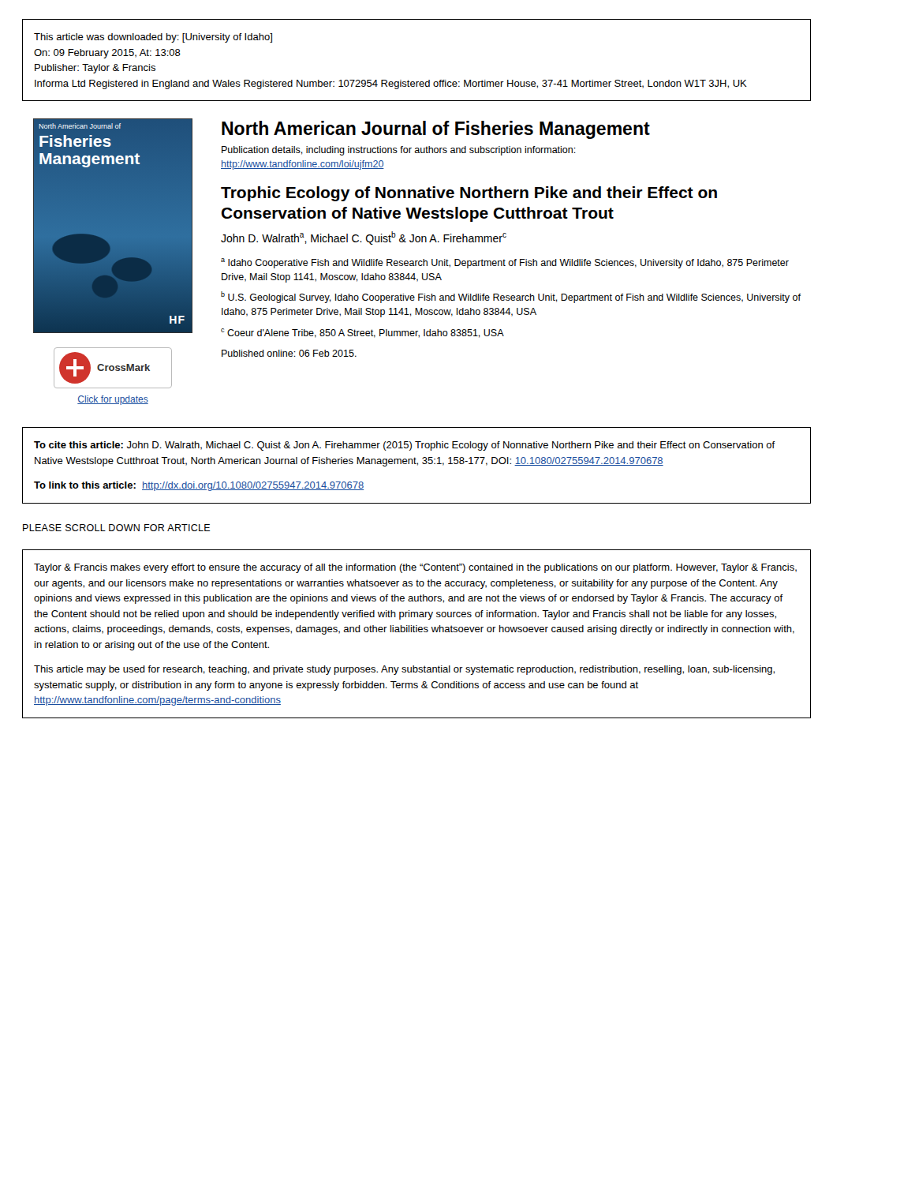This article was downloaded by: [University of Idaho]
On: 09 February 2015, At: 13:08
Publisher: Taylor & Francis
Informa Ltd Registered in England and Wales Registered Number: 1072954 Registered office: Mortimer House, 37-41 Mortimer Street, London W1T 3JH, UK
North American Journal of
Fisheries
Management
HF
CrossMark
Click for updates
North American Journal of Fisheries Management
Publication details, including instructions for authors and subscription information:
http://www.tandfonline.com/loi/ujfm20
Trophic Ecology of Nonnative Northern Pike and their Effect on Conservation of Native Westslope Cutthroat Trout
John D. Walratha, Michael C. Quistb & Jon A. Firehammerc
a Idaho Cooperative Fish and Wildlife Research Unit, Department of Fish and Wildlife Sciences, University of Idaho, 875 Perimeter Drive, Mail Stop 1141, Moscow, Idaho 83844, USA
b U.S. Geological Survey, Idaho Cooperative Fish and Wildlife Research Unit, Department of Fish and Wildlife Sciences, University of Idaho, 875 Perimeter Drive, Mail Stop 1141, Moscow, Idaho 83844, USA
c Coeur d'Alene Tribe, 850 A Street, Plummer, Idaho 83851, USA
Published online: 06 Feb 2015.
To cite this article: John D. Walrath, Michael C. Quist & Jon A. Firehammer (2015) Trophic Ecology of Nonnative Northern Pike and their Effect on Conservation of Native Westslope Cutthroat Trout, North American Journal of Fisheries Management, 35:1, 158-177, DOI: 10.1080/02755947.2014.970678
To link to this article: http://dx.doi.org/10.1080/02755947.2014.970678
PLEASE SCROLL DOWN FOR ARTICLE
Taylor & Francis makes every effort to ensure the accuracy of all the information (the “Content”) contained in the publications on our platform. However, Taylor & Francis, our agents, and our licensors make no representations or warranties whatsoever as to the accuracy, completeness, or suitability for any purpose of the Content. Any opinions and views expressed in this publication are the opinions and views of the authors, and are not the views of or endorsed by Taylor & Francis. The accuracy of the Content should not be relied upon and should be independently verified with primary sources of information. Taylor and Francis shall not be liable for any losses, actions, claims, proceedings, demands, costs, expenses, damages, and other liabilities whatsoever or howsoever caused arising directly or indirectly in connection with, in relation to or arising out of the use of the Content.
This article may be used for research, teaching, and private study purposes. Any substantial or systematic reproduction, redistribution, reselling, loan, sub-licensing, systematic supply, or distribution in any form to anyone is expressly forbidden. Terms & Conditions of access and use can be found at http://www.tandfonline.com/page/terms-and-conditions